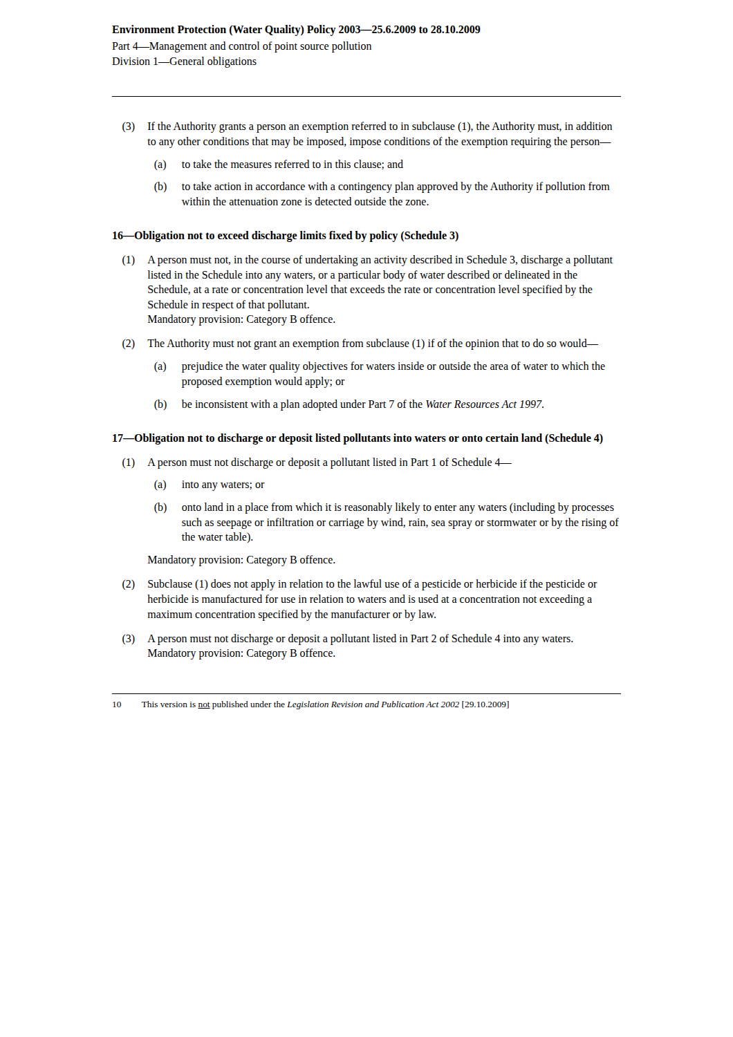Environment Protection (Water Quality) Policy 2003—25.6.2009 to 28.10.2009
Part 4—Management and control of point source pollution
Division 1—General obligations
(3)
If the Authority grants a person an exemption referred to in subclause (1), the Authority must, in addition to any other conditions that may be imposed, impose conditions of the exemption requiring the person—
(a) to take the measures referred to in this clause; and
(b) to take action in accordance with a contingency plan approved by the Authority if pollution from within the attenuation zone is detected outside the zone.
16—Obligation not to exceed discharge limits fixed by policy (Schedule 3)
(1)
A person must not, in the course of undertaking an activity described in Schedule 3, discharge a pollutant listed in the Schedule into any waters, or a particular body of water described or delineated in the Schedule, at a rate or concentration level that exceeds the rate or concentration level specified by the Schedule in respect of that pollutant.
Mandatory provision: Category B offence.
(2)
The Authority must not grant an exemption from subclause (1) if of the opinion that to do so would—
(a) prejudice the water quality objectives for waters inside or outside the area of water to which the proposed exemption would apply; or
(b) be inconsistent with a plan adopted under Part 7 of the Water Resources Act 1997.
17—Obligation not to discharge or deposit listed pollutants into waters or onto certain land (Schedule 4)
(1)
A person must not discharge or deposit a pollutant listed in Part 1 of Schedule 4—
(a) into any waters; or
(b) onto land in a place from which it is reasonably likely to enter any waters (including by processes such as seepage or infiltration or carriage by wind, rain, sea spray or stormwater or by the rising of the water table).
Mandatory provision: Category B offence.
(2)
Subclause (1) does not apply in relation to the lawful use of a pesticide or herbicide if the pesticide or herbicide is manufactured for use in relation to waters and is used at a concentration not exceeding a maximum concentration specified by the manufacturer or by law.
(3)
A person must not discharge or deposit a pollutant listed in Part 2 of Schedule 4 into any waters.
Mandatory provision: Category B offence.
10 This version is not published under the Legislation Revision and Publication Act 2002 [29.10.2009]